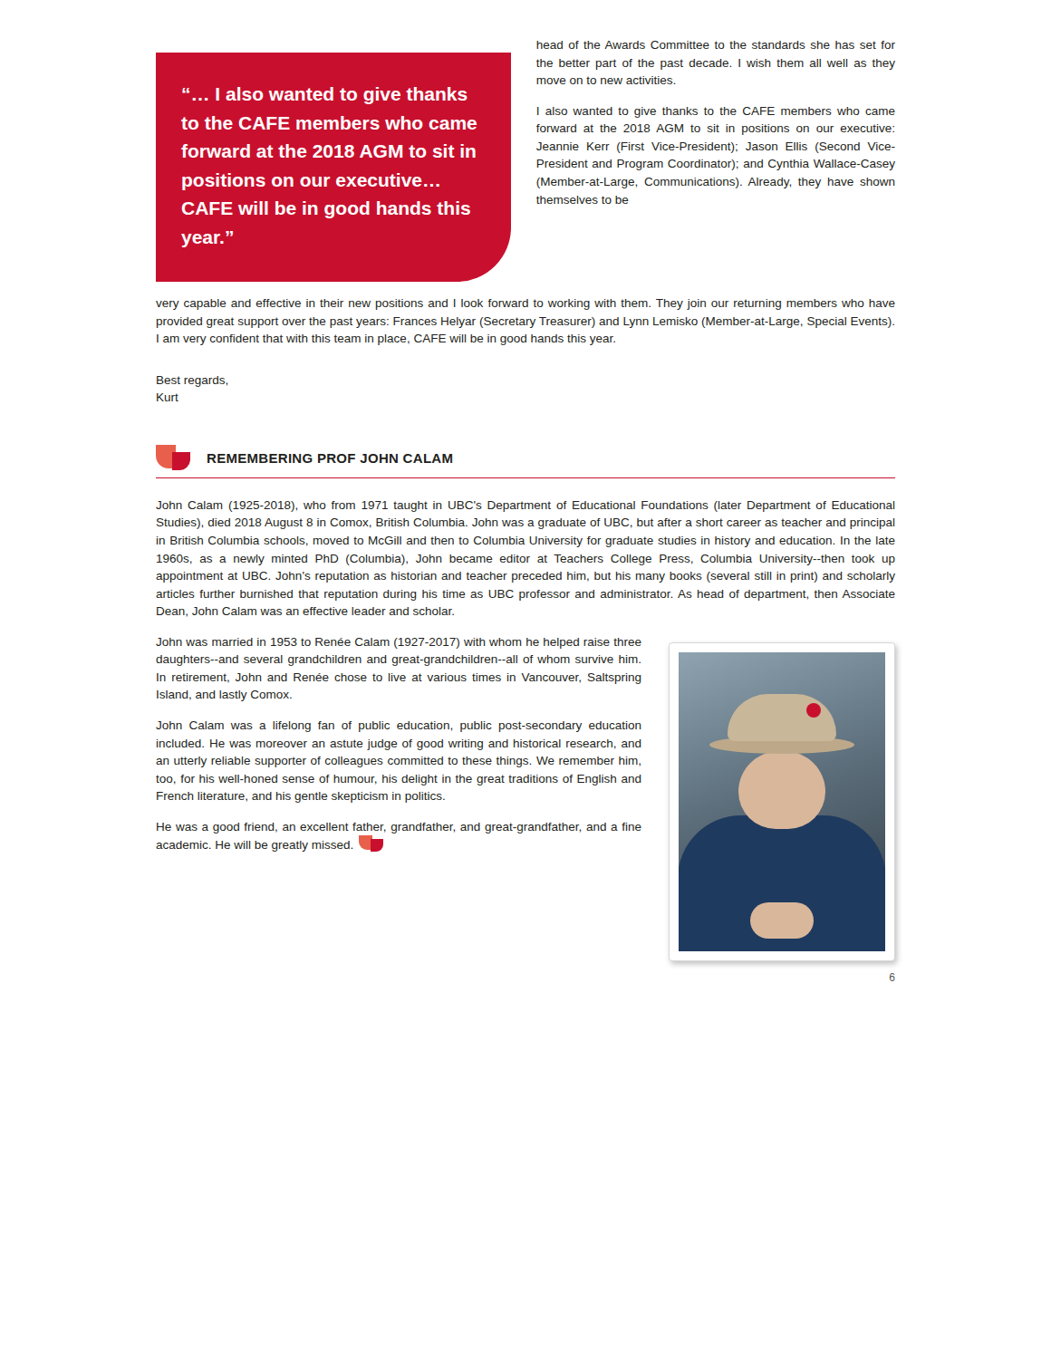“… I also wanted to give thanks to the CAFE members who came forward at the 2018 AGM to sit in positions on our executive… CAFE will be in good hands this year.”
head of the Awards Committee to the standards she has set for the better part of the past decade. I wish them all well as they move on to new activities.
I also wanted to give thanks to the CAFE members who came forward at the 2018 AGM to sit in positions on our executive: Jeannie Kerr (First Vice-President); Jason Ellis (Second Vice-President and Program Coordinator); and Cynthia Wallace-Casey (Member-at-Large, Communications). Already, they have shown themselves to be
very capable and effective in their new positions and I look forward to working with them. They join our returning members who have provided great support over the past years: Frances Helyar (Secretary Treasurer) and Lynn Lemisko (Member-at-Large, Special Events). I am very confident that with this team in place, CAFE will be in good hands this year.
Best regards,
Kurt
Remembering Prof John Calam
John Calam (1925-2018), who from 1971 taught in UBC's Department of Educational Foundations (later Department of Educational Studies), died 2018 August 8 in Comox, British Columbia. John was a graduate of UBC, but after a short career as teacher and principal in British Columbia schools, moved to McGill and then to Columbia University for graduate studies in history and education. In the late 1960s, as a newly minted PhD (Columbia), John became editor at Teachers College Press, Columbia University--then took up appointment at UBC. John's reputation as historian and teacher preceded him, but his many books (several still in print) and scholarly articles further burnished that reputation during his time as UBC professor and administrator. As head of department, then Associate Dean, John Calam was an effective leader and scholar.
John was married in 1953 to Renée Calam (1927-2017) with whom he helped raise three daughters--and several grandchildren and great-grandchildren--all of whom survive him. In retirement, John and Renée chose to live at various times in Vancouver, Saltspring Island, and lastly Comox.
John Calam was a lifelong fan of public education, public post-secondary education included. He was moreover an astute judge of good writing and historical research, and an utterly reliable supporter of colleagues committed to these things. We remember him, too, for his well-honed sense of humour, his delight in the great traditions of English and French literature, and his gentle skepticism in politics.
He was a good friend, an excellent father, grandfather, and great-grandfather, and a fine academic. He will be greatly missed.
6